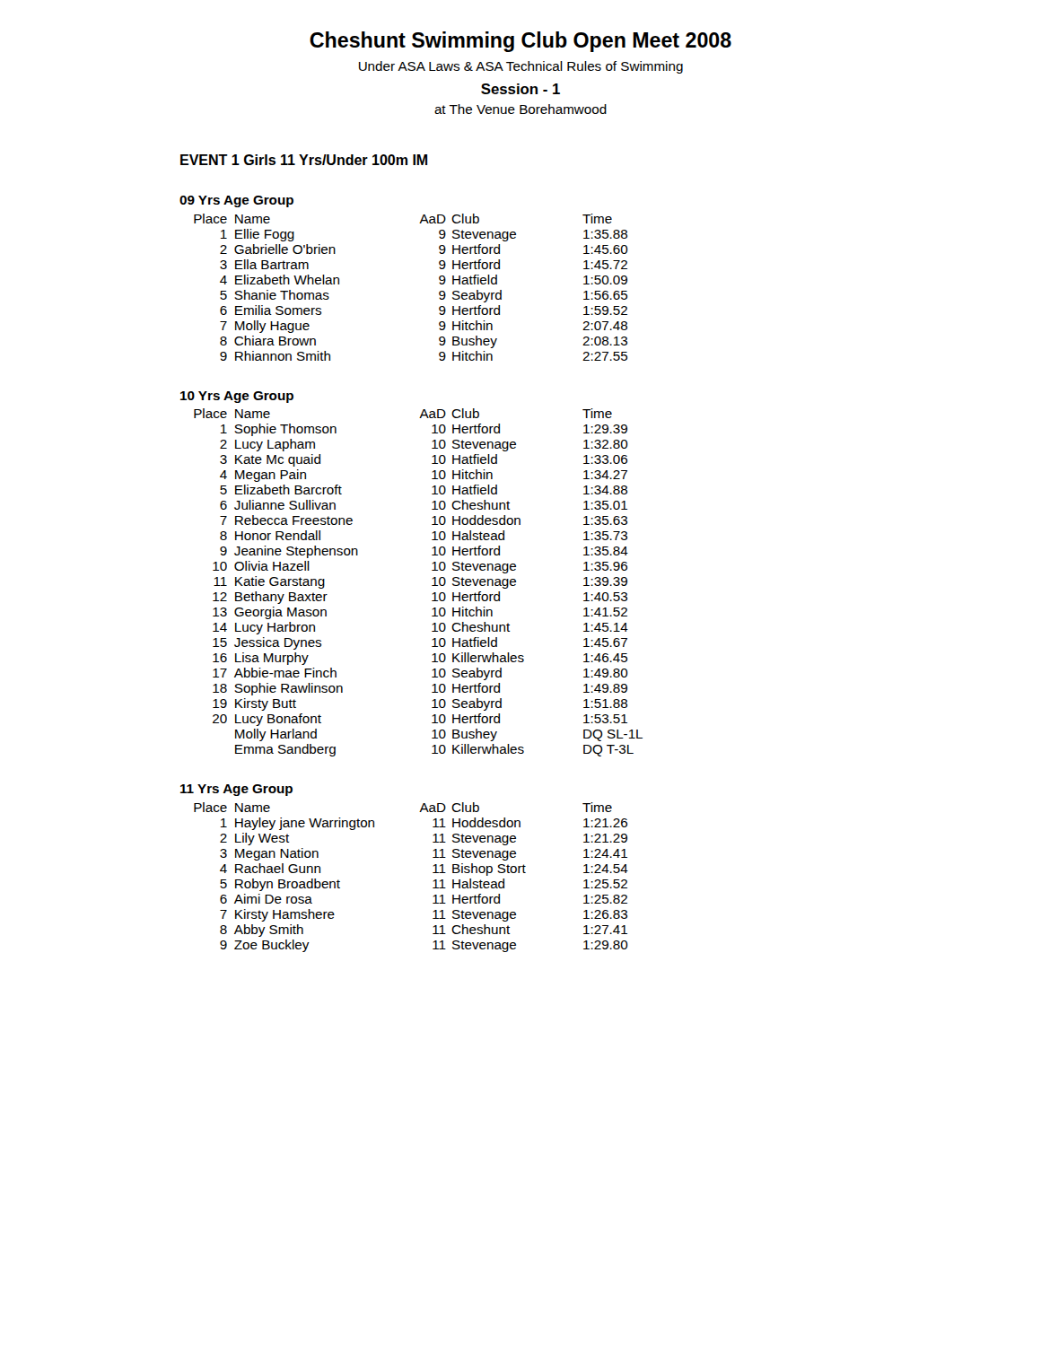Cheshunt Swimming Club Open Meet 2008
Under ASA Laws & ASA Technical Rules of Swimming
Session - 1
at The Venue Borehamwood
EVENT 1 Girls 11 Yrs/Under 100m IM
09 Yrs Age Group
| Place | Name | AaD | Club | Time |
| --- | --- | --- | --- | --- |
| 1 | Ellie Fogg | 9 | Stevenage | 1:35.88 |
| 2 | Gabrielle O'brien | 9 | Hertford | 1:45.60 |
| 3 | Ella Bartram | 9 | Hertford | 1:45.72 |
| 4 | Elizabeth Whelan | 9 | Hatfield | 1:50.09 |
| 5 | Shanie Thomas | 9 | Seabyrd | 1:56.65 |
| 6 | Emilia Somers | 9 | Hertford | 1:59.52 |
| 7 | Molly Hague | 9 | Hitchin | 2:07.48 |
| 8 | Chiara Brown | 9 | Bushey | 2:08.13 |
| 9 | Rhiannon Smith | 9 | Hitchin | 2:27.55 |
10 Yrs Age Group
| Place | Name | AaD | Club | Time |
| --- | --- | --- | --- | --- |
| 1 | Sophie Thomson | 10 | Hertford | 1:29.39 |
| 2 | Lucy Lapham | 10 | Stevenage | 1:32.80 |
| 3 | Kate Mc quaid | 10 | Hatfield | 1:33.06 |
| 4 | Megan Pain | 10 | Hitchin | 1:34.27 |
| 5 | Elizabeth Barcroft | 10 | Hatfield | 1:34.88 |
| 6 | Julianne Sullivan | 10 | Cheshunt | 1:35.01 |
| 7 | Rebecca Freestone | 10 | Hoddesdon | 1:35.63 |
| 8 | Honor Rendall | 10 | Halstead | 1:35.73 |
| 9 | Jeanine Stephenson | 10 | Hertford | 1:35.84 |
| 10 | Olivia Hazell | 10 | Stevenage | 1:35.96 |
| 11 | Katie Garstang | 10 | Stevenage | 1:39.39 |
| 12 | Bethany Baxter | 10 | Hertford | 1:40.53 |
| 13 | Georgia Mason | 10 | Hitchin | 1:41.52 |
| 14 | Lucy Harbron | 10 | Cheshunt | 1:45.14 |
| 15 | Jessica Dynes | 10 | Hatfield | 1:45.67 |
| 16 | Lisa Murphy | 10 | Killerwhales | 1:46.45 |
| 17 | Abbie-mae Finch | 10 | Seabyrd | 1:49.80 |
| 18 | Sophie Rawlinson | 10 | Hertford | 1:49.89 |
| 19 | Kirsty Butt | 10 | Seabyrd | 1:51.88 |
| 20 | Lucy Bonafont | 10 | Hertford | 1:53.51 |
| | Molly Harland | 10 | Bushey | DQ SL-1L |
| | Emma Sandberg | 10 | Killerwhales | DQ T-3L |
11 Yrs Age Group
| Place | Name | AaD | Club | Time |
| --- | --- | --- | --- | --- |
| 1 | Hayley jane Warrington | 11 | Hoddesdon | 1:21.26 |
| 2 | Lily West | 11 | Stevenage | 1:21.29 |
| 3 | Megan Nation | 11 | Stevenage | 1:24.41 |
| 4 | Rachael Gunn | 11 | Bishop Stort | 1:24.54 |
| 5 | Robyn Broadbent | 11 | Halstead | 1:25.52 |
| 6 | Aimi De rosa | 11 | Hertford | 1:25.82 |
| 7 | Kirsty Hamshere | 11 | Stevenage | 1:26.83 |
| 8 | Abby Smith | 11 | Cheshunt | 1:27.41 |
| 9 | Zoe Buckley | 11 | Stevenage | 1:29.80 |